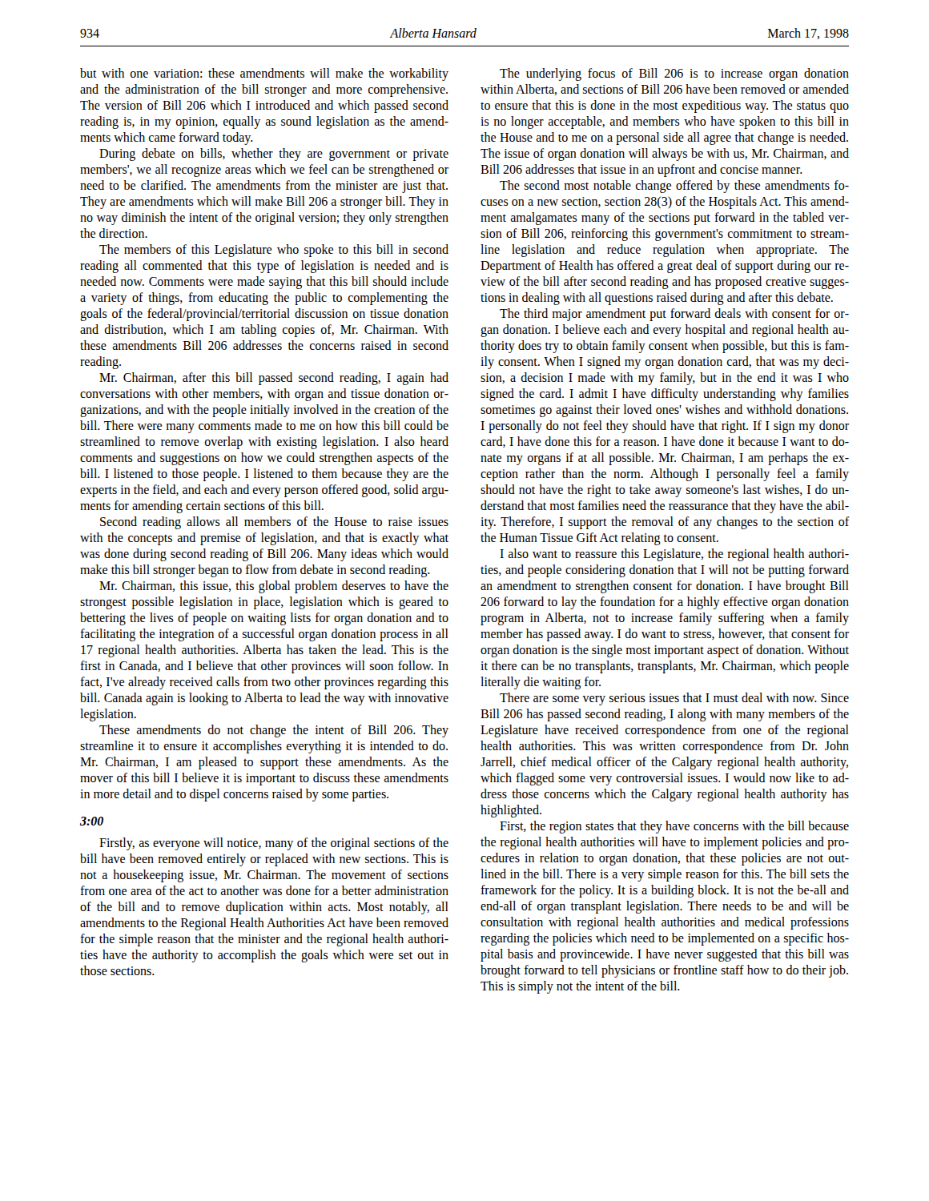934 Alberta Hansard March 17, 1998
but with one variation: these amendments will make the workability and the administration of the bill stronger and more comprehensive. The version of Bill 206 which I introduced and which passed second reading is, in my opinion, equally as sound legislation as the amendments which came forward today.
During debate on bills, whether they are government or private members', we all recognize areas which we feel can be strengthened or need to be clarified. The amendments from the minister are just that. They are amendments which will make Bill 206 a stronger bill. They in no way diminish the intent of the original version; they only strengthen the direction.
The members of this Legislature who spoke to this bill in second reading all commented that this type of legislation is needed and is needed now. Comments were made saying that this bill should include a variety of things, from educating the public to complementing the goals of the federal/provincial/territorial discussion on tissue donation and distribution, which I am tabling copies of, Mr. Chairman. With these amendments Bill 206 addresses the concerns raised in second reading.
Mr. Chairman, after this bill passed second reading, I again had conversations with other members, with organ and tissue donation organizations, and with the people initially involved in the creation of the bill. There were many comments made to me on how this bill could be streamlined to remove overlap with existing legislation. I also heard comments and suggestions on how we could strengthen aspects of the bill. I listened to those people. I listened to them because they are the experts in the field, and each and every person offered good, solid arguments for amending certain sections of this bill.
Second reading allows all members of the House to raise issues with the concepts and premise of legislation, and that is exactly what was done during second reading of Bill 206. Many ideas which would make this bill stronger began to flow from debate in second reading.
Mr. Chairman, this issue, this global problem deserves to have the strongest possible legislation in place, legislation which is geared to bettering the lives of people on waiting lists for organ donation and to facilitating the integration of a successful organ donation process in all 17 regional health authorities. Alberta has taken the lead. This is the first in Canada, and I believe that other provinces will soon follow. In fact, I've already received calls from two other provinces regarding this bill. Canada again is looking to Alberta to lead the way with innovative legislation.
These amendments do not change the intent of Bill 206. They streamline it to ensure it accomplishes everything it is intended to do. Mr. Chairman, I am pleased to support these amendments. As the mover of this bill I believe it is important to discuss these amendments in more detail and to dispel concerns raised by some parties.
3:00
Firstly, as everyone will notice, many of the original sections of the bill have been removed entirely or replaced with new sections. This is not a housekeeping issue, Mr. Chairman. The movement of sections from one area of the act to another was done for a better administration of the bill and to remove duplication within acts. Most notably, all amendments to the Regional Health Authorities Act have been removed for the simple reason that the minister and the regional health authorities have the authority to accomplish the goals which were set out in those sections.
The underlying focus of Bill 206 is to increase organ donation within Alberta, and sections of Bill 206 have been removed or amended to ensure that this is done in the most expeditious way. The status quo is no longer acceptable, and members who have spoken to this bill in the House and to me on a personal side all agree that change is needed. The issue of organ donation will always be with us, Mr. Chairman, and Bill 206 addresses that issue in an upfront and concise manner.
The second most notable change offered by these amendments focuses on a new section, section 28(3) of the Hospitals Act. This amendment amalgamates many of the sections put forward in the tabled version of Bill 206, reinforcing this government's commitment to streamline legislation and reduce regulation when appropriate. The Department of Health has offered a great deal of support during our review of the bill after second reading and has proposed creative suggestions in dealing with all questions raised during and after this debate.
The third major amendment put forward deals with consent for organ donation. I believe each and every hospital and regional health authority does try to obtain family consent when possible, but this is family consent. When I signed my organ donation card, that was my decision, a decision I made with my family, but in the end it was I who signed the card. I admit I have difficulty understanding why families sometimes go against their loved ones' wishes and withhold donations. I personally do not feel they should have that right. If I sign my donor card, I have done this for a reason. I have done it because I want to donate my organs if at all possible. Mr. Chairman, I am perhaps the exception rather than the norm. Although I personally feel a family should not have the right to take away someone's last wishes, I do understand that most families need the reassurance that they have the ability. Therefore, I support the removal of any changes to the section of the Human Tissue Gift Act relating to consent.
I also want to reassure this Legislature, the regional health authorities, and people considering donation that I will not be putting forward an amendment to strengthen consent for donation. I have brought Bill 206 forward to lay the foundation for a highly effective organ donation program in Alberta, not to increase family suffering when a family member has passed away. I do want to stress, however, that consent for organ donation is the single most important aspect of donation. Without it there can be no transplants, transplants, Mr. Chairman, which people literally die waiting for.
There are some very serious issues that I must deal with now. Since Bill 206 has passed second reading, I along with many members of the Legislature have received correspondence from one of the regional health authorities. This was written correspondence from Dr. John Jarrell, chief medical officer of the Calgary regional health authority, which flagged some very controversial issues. I would now like to address those concerns which the Calgary regional health authority has highlighted.
First, the region states that they have concerns with the bill because the regional health authorities will have to implement policies and procedures in relation to organ donation, that these policies are not outlined in the bill. There is a very simple reason for this. The bill sets the framework for the policy. It is a building block. It is not the be-all and end-all of organ transplant legislation. There needs to be and will be consultation with regional health authorities and medical professions regarding the policies which need to be implemented on a specific hospital basis and provincewide. I have never suggested that this bill was brought forward to tell physicians or frontline staff how to do their job. This is simply not the intent of the bill.